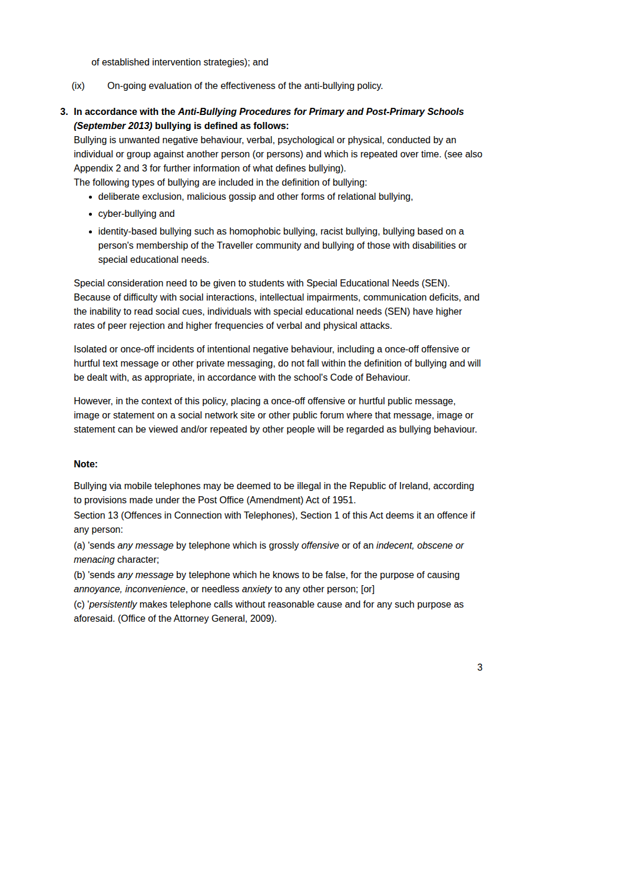of established intervention strategies); and
(ix) On-going evaluation of the effectiveness of the anti-bullying policy.
3. In accordance with the Anti-Bullying Procedures for Primary and Post-Primary Schools (September 2013) bullying is defined as follows:
Bullying is unwanted negative behaviour, verbal, psychological or physical, conducted by an individual or group against another person (or persons) and which is repeated over time. (see also Appendix 2 and 3 for further information of what defines bullying).
The following types of bullying are included in the definition of bullying:
deliberate exclusion, malicious gossip and other forms of relational bullying,
cyber-bullying and
identity-based bullying such as homophobic bullying, racist bullying, bullying based on a person's membership of the Traveller community and bullying of those with disabilities or special educational needs.
Special consideration need to be given to students with Special Educational Needs (SEN). Because of difficulty with social interactions, intellectual impairments, communication deficits, and the inability to read social cues, individuals with special educational needs (SEN) have higher rates of peer rejection and higher frequencies of verbal and physical attacks.
Isolated or once-off incidents of intentional negative behaviour, including a once-off offensive or hurtful text message or other private messaging, do not fall within the definition of bullying and will be dealt with, as appropriate, in accordance with the school's Code of Behaviour.
However, in the context of this policy, placing a once-off offensive or hurtful public message, image or statement on a social network site or other public forum where that message, image or statement can be viewed and/or repeated by other people will be regarded as bullying behaviour.
Note:
Bullying via mobile telephones may be deemed to be illegal in the Republic of Ireland, according to provisions made under the Post Office (Amendment) Act of 1951.
Section 13 (Offences in Connection with Telephones), Section 1 of this Act deems it an offence if any person:
(a) 'sends any message by telephone which is grossly offensive or of an indecent, obscene or menacing character;
(b) 'sends any message by telephone which he knows to be false, for the purpose of causing annoyance, inconvenience, or needless anxiety to any other person; [or]
(c) 'persistently makes telephone calls without reasonable cause and for any such purpose as aforesaid. (Office of the Attorney General, 2009).
3